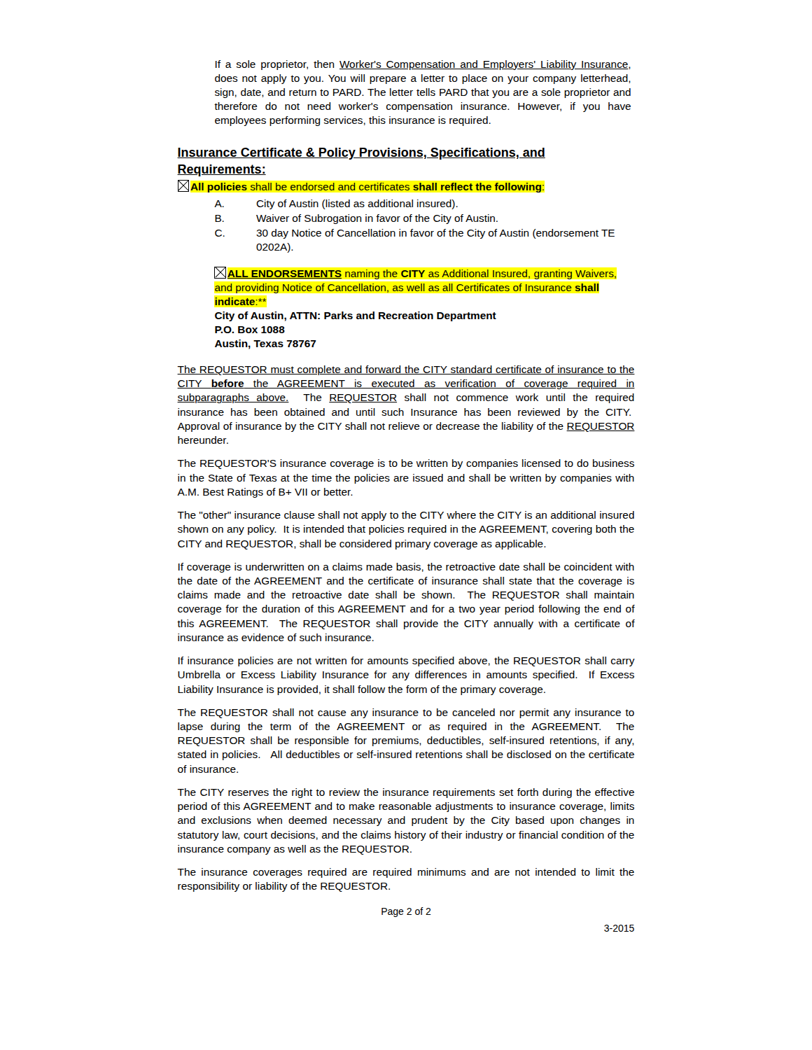If a sole proprietor, then Worker's Compensation and Employers' Liability Insurance, does not apply to you. You will prepare a letter to place on your company letterhead, sign, date, and return to PARD. The letter tells PARD that you are a sole proprietor and therefore do not need worker's compensation insurance. However, if you have employees performing services, this insurance is required.
Insurance Certificate & Policy Provisions, Specifications, and Requirements:
All policies shall be endorsed and certificates shall reflect the following:
A.
City of Austin (listed as additional insured).
B.
Waiver of Subrogation in favor of the City of Austin.
C.
30 day Notice of Cancellation in favor of the City of Austin (endorsement TE 0202A).
ALL ENDORSEMENTS naming the CITY as Additional Insured, granting Waivers, and providing Notice of Cancellation, as well as all Certificates of Insurance shall indicate:**
City of Austin, ATTN: Parks and Recreation Department
P.O. Box 1088
Austin, Texas 78767
The REQUESTOR must complete and forward the CITY standard certificate of insurance to the CITY before the AGREEMENT is executed as verification of coverage required in subparagraphs above. The REQUESTOR shall not commence work until the required insurance has been obtained and until such Insurance has been reviewed by the CITY. Approval of insurance by the CITY shall not relieve or decrease the liability of the REQUESTOR hereunder.
The REQUESTOR'S insurance coverage is to be written by companies licensed to do business in the State of Texas at the time the policies are issued and shall be written by companies with A.M. Best Ratings of B+ VII or better.
The "other" insurance clause shall not apply to the CITY where the CITY is an additional insured shown on any policy. It is intended that policies required in the AGREEMENT, covering both the CITY and REQUESTOR, shall be considered primary coverage as applicable.
If coverage is underwritten on a claims made basis, the retroactive date shall be coincident with the date of the AGREEMENT and the certificate of insurance shall state that the coverage is claims made and the retroactive date shall be shown. The REQUESTOR shall maintain coverage for the duration of this AGREEMENT and for a two year period following the end of this AGREEMENT. The REQUESTOR shall provide the CITY annually with a certificate of insurance as evidence of such insurance.
If insurance policies are not written for amounts specified above, the REQUESTOR shall carry Umbrella or Excess Liability Insurance for any differences in amounts specified. If Excess Liability Insurance is provided, it shall follow the form of the primary coverage.
The REQUESTOR shall not cause any insurance to be canceled nor permit any insurance to lapse during the term of the AGREEMENT or as required in the AGREEMENT. The REQUESTOR shall be responsible for premiums, deductibles, self-insured retentions, if any, stated in policies. All deductibles or self-insured retentions shall be disclosed on the certificate of insurance.
The CITY reserves the right to review the insurance requirements set forth during the effective period of this AGREEMENT and to make reasonable adjustments to insurance coverage, limits and exclusions when deemed necessary and prudent by the City based upon changes in statutory law, court decisions, and the claims history of their industry or financial condition of the insurance company as well as the REQUESTOR.
The insurance coverages required are required minimums and are not intended to limit the responsibility or liability of the REQUESTOR.
Page 2 of 2
3-2015